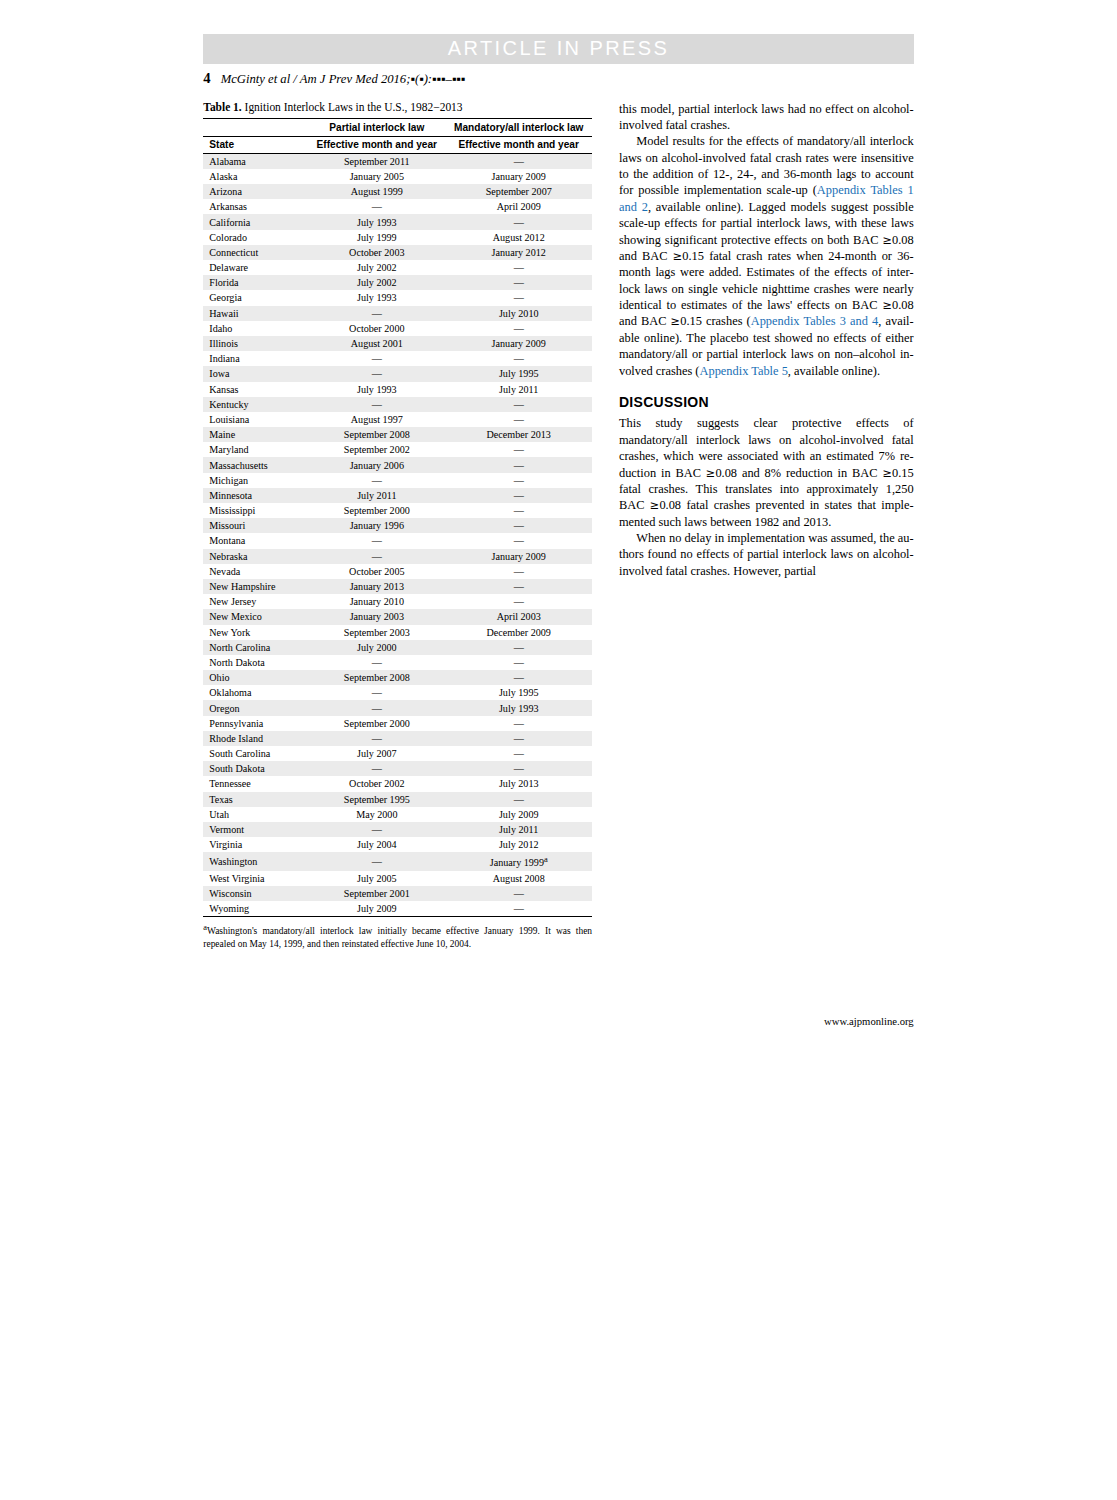ARTICLE IN PRESS
4 McGinty et al / Am J Prev Med 2016;▪(▪):▪▪▪–▪▪▪
Table 1. Ignition Interlock Laws in the U.S., 1982−2013
| | Partial interlock law | Mandatory/all interlock law |
| --- | --- | --- |
| State | Effective month and year | Effective month and year |
| Alabama | September 2011 | — |
| Alaska | January 2005 | January 2009 |
| Arizona | August 1999 | September 2007 |
| Arkansas | — | April 2009 |
| California | July 1993 | — |
| Colorado | July 1999 | August 2012 |
| Connecticut | October 2003 | January 2012 |
| Delaware | July 2002 | — |
| Florida | July 2002 | — |
| Georgia | July 1993 | — |
| Hawaii | — | July 2010 |
| Idaho | October 2000 | — |
| Illinois | August 2001 | January 2009 |
| Indiana | — | — |
| Iowa | — | July 1995 |
| Kansas | July 1993 | July 2011 |
| Kentucky | — | — |
| Louisiana | August 1997 | — |
| Maine | September 2008 | December 2013 |
| Maryland | September 2002 | — |
| Massachusetts | January 2006 | — |
| Michigan | — | — |
| Minnesota | July 2011 | — |
| Mississippi | September 2000 | — |
| Missouri | January 1996 | — |
| Montana | — | — |
| Nebraska | — | January 2009 |
| Nevada | October 2005 | — |
| New Hampshire | January 2013 | — |
| New Jersey | January 2010 | — |
| New Mexico | January 2003 | April 2003 |
| New York | September 2003 | December 2009 |
| North Carolina | July 2000 | — |
| North Dakota | — | — |
| Ohio | September 2008 | — |
| Oklahoma | — | July 1995 |
| Oregon | — | July 1993 |
| Pennsylvania | September 2000 | — |
| Rhode Island | — | — |
| South Carolina | July 2007 | — |
| South Dakota | — | — |
| Tennessee | October 2002 | July 2013 |
| Texas | September 1995 | — |
| Utah | May 2000 | July 2009 |
| Vermont | — | July 2011 |
| Virginia | July 2004 | July 2012 |
| Washington | — | January 1999 a |
| West Virginia | July 2005 | August 2008 |
| Wisconsin | September 2001 | — |
| Wyoming | July 2009 | — |
aWashington's mandatory/all interlock law initially became effective January 1999. It was then repealed on May 14, 1999, and then reinstated effective June 10, 2004.
this model, partial interlock laws had no effect on alcohol-involved fatal crashes.
Model results for the effects of mandatory/all interlock laws on alcohol-involved fatal crash rates were insensitive to the addition of 12-, 24-, and 36-month lags to account for possible implementation scale-up (Appendix Tables 1 and 2, available online). Lagged models suggest possible scale-up effects for partial interlock laws, with these laws showing significant protective effects on both BAC ≥0.08 and BAC ≥0.15 fatal crash rates when 24-month or 36-month lags were added. Estimates of the effects of interlock laws on single vehicle nighttime crashes were nearly identical to estimates of the laws' effects on BAC ≥0.08 and BAC ≥0.15 crashes (Appendix Tables 3 and 4, available online). The placebo test showed no effects of either mandatory/all or partial interlock laws on non–alcohol involved crashes (Appendix Table 5, available online).
DISCUSSION
This study suggests clear protective effects of mandatory/all interlock laws on alcohol-involved fatal crashes, which were associated with an estimated 7% reduction in BAC ≥0.08 and 8% reduction in BAC ≥0.15 fatal crashes. This translates into approximately 1,250 BAC ≥0.08 fatal crashes prevented in states that implemented such laws between 1982 and 2013.
When no delay in implementation was assumed, the authors found no effects of partial interlock laws on alcohol-involved fatal crashes. However, partial
www.ajpmonline.org